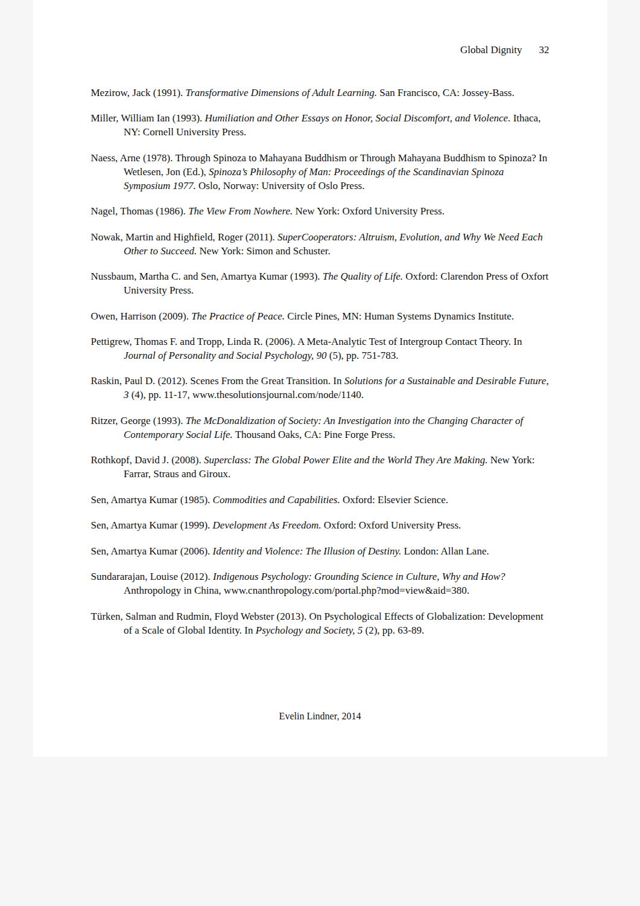Global Dignity 32
Mezirow, Jack (1991). Transformative Dimensions of Adult Learning. San Francisco, CA: Jossey-Bass.
Miller, William Ian (1993). Humiliation and Other Essays on Honor, Social Discomfort, and Violence. Ithaca, NY: Cornell University Press.
Naess, Arne (1978). Through Spinoza to Mahayana Buddhism or Through Mahayana Buddhism to Spinoza? In Wetlesen, Jon (Ed.), Spinoza’s Philosophy of Man: Proceedings of the Scandinavian Spinoza Symposium 1977. Oslo, Norway: University of Oslo Press.
Nagel, Thomas (1986). The View From Nowhere. New York: Oxford University Press.
Nowak, Martin and Highfield, Roger (2011). SuperCooperators: Altruism, Evolution, and Why We Need Each Other to Succeed. New York: Simon and Schuster.
Nussbaum, Martha C. and Sen, Amartya Kumar (1993). The Quality of Life. Oxford: Clarendon Press of Oxfort University Press.
Owen, Harrison (2009). The Practice of Peace. Circle Pines, MN: Human Systems Dynamics Institute.
Pettigrew, Thomas F. and Tropp, Linda R. (2006). A Meta-Analytic Test of Intergroup Contact Theory. In Journal of Personality and Social Psychology, 90 (5), pp. 751-783.
Raskin, Paul D. (2012). Scenes From the Great Transition. In Solutions for a Sustainable and Desirable Future, 3 (4), pp. 11-17, www.thesolutionsjournal.com/node/1140.
Ritzer, George (1993). The McDonaldization of Society: An Investigation into the Changing Character of Contemporary Social Life. Thousand Oaks, CA: Pine Forge Press.
Rothkopf, David J. (2008). Superclass: The Global Power Elite and the World They Are Making. New York: Farrar, Straus and Giroux.
Sen, Amartya Kumar (1985). Commodities and Capabilities. Oxford: Elsevier Science.
Sen, Amartya Kumar (1999). Development As Freedom. Oxford: Oxford University Press.
Sen, Amartya Kumar (2006). Identity and Violence: The Illusion of Destiny. London: Allan Lane.
Sundararajan, Louise (2012). Indigenous Psychology: Grounding Science in Culture, Why and How? Anthropology in China, www.cnanthropology.com/portal.php?mod=view&aid=380.
Türken, Salman and Rudmin, Floyd Webster (2013). On Psychological Effects of Globalization: Development of a Scale of Global Identity. In Psychology and Society, 5 (2), pp. 63-89.
Evelin Lindner, 2014